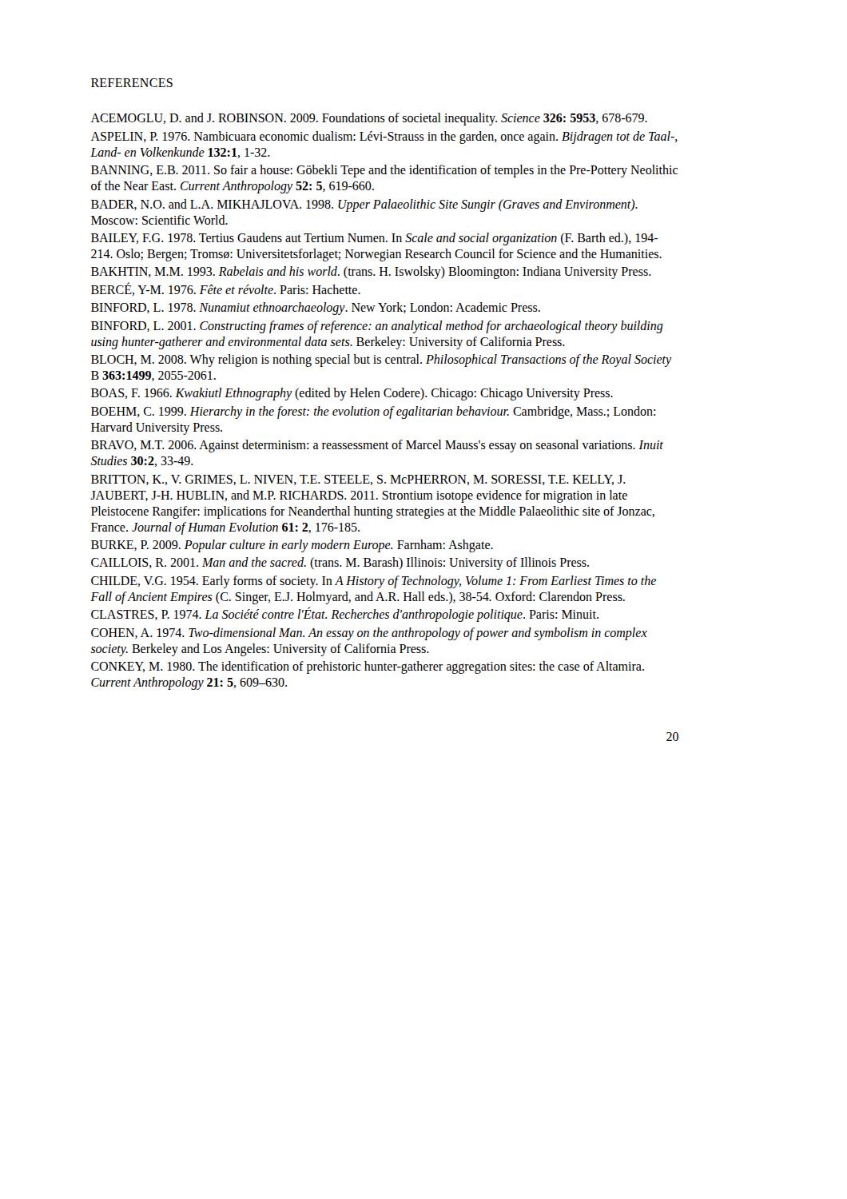REFERENCES
ACEMOGLU, D. and J. ROBINSON. 2009. Foundations of societal inequality. Science 326: 5953, 678-679.
ASPELIN, P. 1976. Nambicuara economic dualism: Lévi-Strauss in the garden, once again. Bijdragen tot de Taal-, Land- en Volkenkunde 132:1, 1-32.
BANNING, E.B. 2011. So fair a house: Göbekli Tepe and the identification of temples in the Pre-Pottery Neolithic of the Near East. Current Anthropology 52: 5, 619-660.
BADER, N.O. and L.A. MIKHAJLOVA. 1998. Upper Palaeolithic Site Sungir (Graves and Environment). Moscow: Scientific World.
BAILEY, F.G. 1978. Tertius Gaudens aut Tertium Numen. In Scale and social organization (F. Barth ed.), 194-214. Oslo; Bergen; Tromsø: Universitetsforlaget; Norwegian Research Council for Science and the Humanities.
BAKHTIN, M.M. 1993. Rabelais and his world. (trans. H. Iswolsky) Bloomington: Indiana University Press.
BERCÉ, Y-M. 1976. Fête et révolte. Paris: Hachette.
BINFORD, L. 1978. Nunamiut ethnoarchaeology. New York; London: Academic Press.
BINFORD, L. 2001. Constructing frames of reference: an analytical method for archaeological theory building using hunter-gatherer and environmental data sets. Berkeley: University of California Press.
BLOCH, M. 2008. Why religion is nothing special but is central. Philosophical Transactions of the Royal Society B 363:1499, 2055-2061.
BOAS, F. 1966. Kwakiutl Ethnography (edited by Helen Codere). Chicago: Chicago University Press.
BOEHM, C. 1999. Hierarchy in the forest: the evolution of egalitarian behaviour. Cambridge, Mass.; London: Harvard University Press.
BRAVO, M.T. 2006. Against determinism: a reassessment of Marcel Mauss's essay on seasonal variations. Inuit Studies 30:2, 33-49.
BRITTON, K., V. GRIMES, L. NIVEN, T.E. STEELE, S. McPHERRON, M. SORESSI, T.E. KELLY, J. JAUBERT, J-H. HUBLIN, and M.P. RICHARDS. 2011. Strontium isotope evidence for migration in late Pleistocene Rangifer: implications for Neanderthal hunting strategies at the Middle Palaeolithic site of Jonzac, France. Journal of Human Evolution 61: 2, 176-185.
BURKE, P. 2009. Popular culture in early modern Europe. Farnham: Ashgate.
CAILLOIS, R. 2001. Man and the sacred. (trans. M. Barash) Illinois: University of Illinois Press.
CHILDE, V.G. 1954. Early forms of society. In A History of Technology, Volume 1: From Earliest Times to the Fall of Ancient Empires (C. Singer, E.J. Holmyard, and A.R. Hall eds.), 38-54. Oxford: Clarendon Press.
CLASTRES, P. 1974. La Société contre l'État. Recherches d'anthropologie politique. Paris: Minuit.
COHEN, A. 1974. Two-dimensional Man. An essay on the anthropology of power and symbolism in complex society. Berkeley and Los Angeles: University of California Press.
CONKEY, M. 1980. The identification of prehistoric hunter-gatherer aggregation sites: the case of Altamira. Current Anthropology 21: 5, 609–630.
20